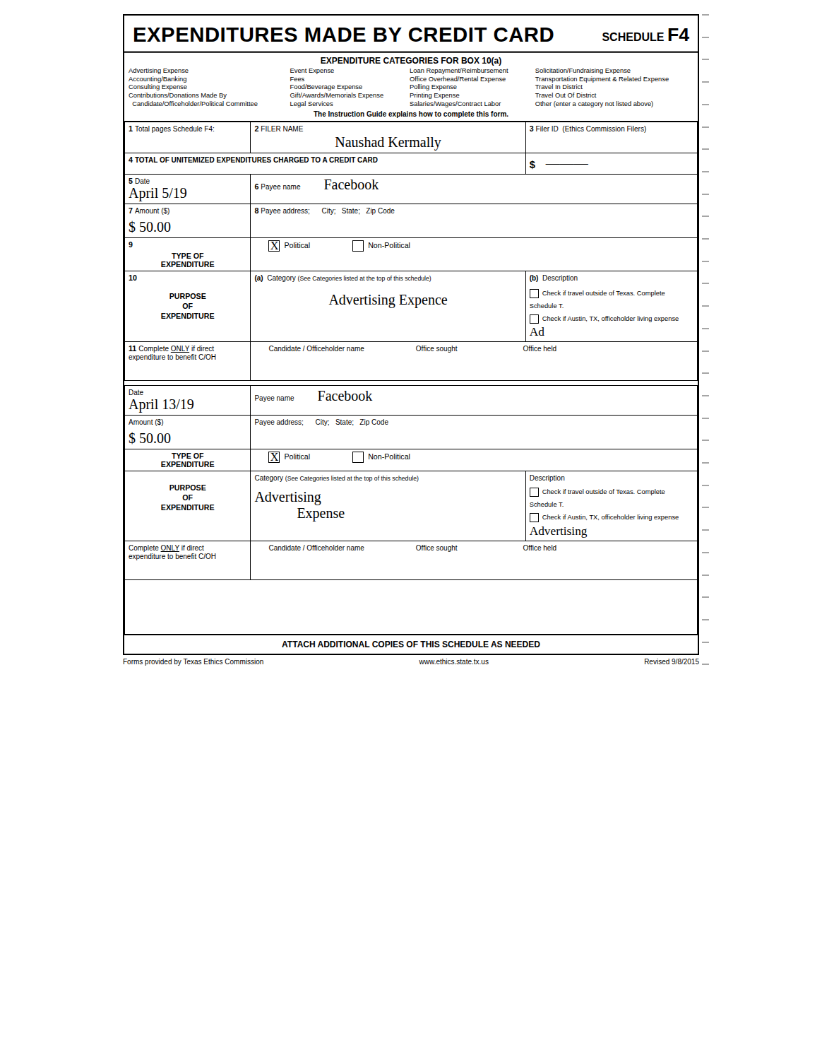EXPENDITURES MADE BY CREDIT CARD
SCHEDULE F4
EXPENDITURE CATEGORIES FOR BOX 10(a)
| Advertising Expense Accounting/Banking Consulting Expense Contributions/Donations Made By Candidate/Officeholder/Political Committee | Event Expense Fees Food/Beverage Expense Gift/Awards/Memorials Expense Legal Services | Loan Repayment/Reimbursement Office Overhead/Rental Expense Polling Expense Printing Expense Salaries/Wages/Contract Labor | Solicitation/Fundraising Expense Transportation Equipment & Related Expense Travel In District Travel Out Of District Other (enter a category not listed above) |
The Instruction Guide explains how to complete this form.
| 1 Total pages Schedule F4: | 2 FILER NAME Naushad Kermally | 3 Filer ID (Ethics Commission Filers) |
| 4 TOTAL OF UNITEMIZED EXPENDITURES CHARGED TO A CREDIT CARD | $ ——— |
| 5 Date April 5/19 | 6 Payee name Facebook |
| 7 Amount ($) $ 50.00 | 8 Payee address; City; State; Zip Code |
| 9 TYPE OF EXPENDITURE | X Political Non-Political |
| 10 PURPOSE OF EXPENDITURE | (a) Category (See Categories listed at the top of this schedule) Advertising Expence | (b) Description Check if travel outside of Texas. Complete Schedule T. Check if Austin, TX, officeholder living expense Ad |
| 11 Complete ONLY if direct expenditure to benefit C/OH | Candidate / Officeholder name Office sought Office held |
| Date April 13/19 | Payee name Facebook |
| Amount ($) $ 50.00 | Payee address; City; State; Zip Code |
| TYPE OF EXPENDITURE | X Political Non-Political |
| PURPOSE OF EXPENDITURE | Category (See Categories listed at the top of this schedule) Advertising Expense | Description Check if travel outside of Texas. Complete Schedule T. Check if Austin, TX, officeholder living expense Advertising |
| Complete ONLY if direct expenditure to benefit C/OH | Candidate / Officeholder name Office sought Office held |
ATTACH ADDITIONAL COPIES OF THIS SCHEDULE AS NEEDED
Forms provided by Texas Ethics Commission www.ethics.state.tx.us Revised 9/8/2015